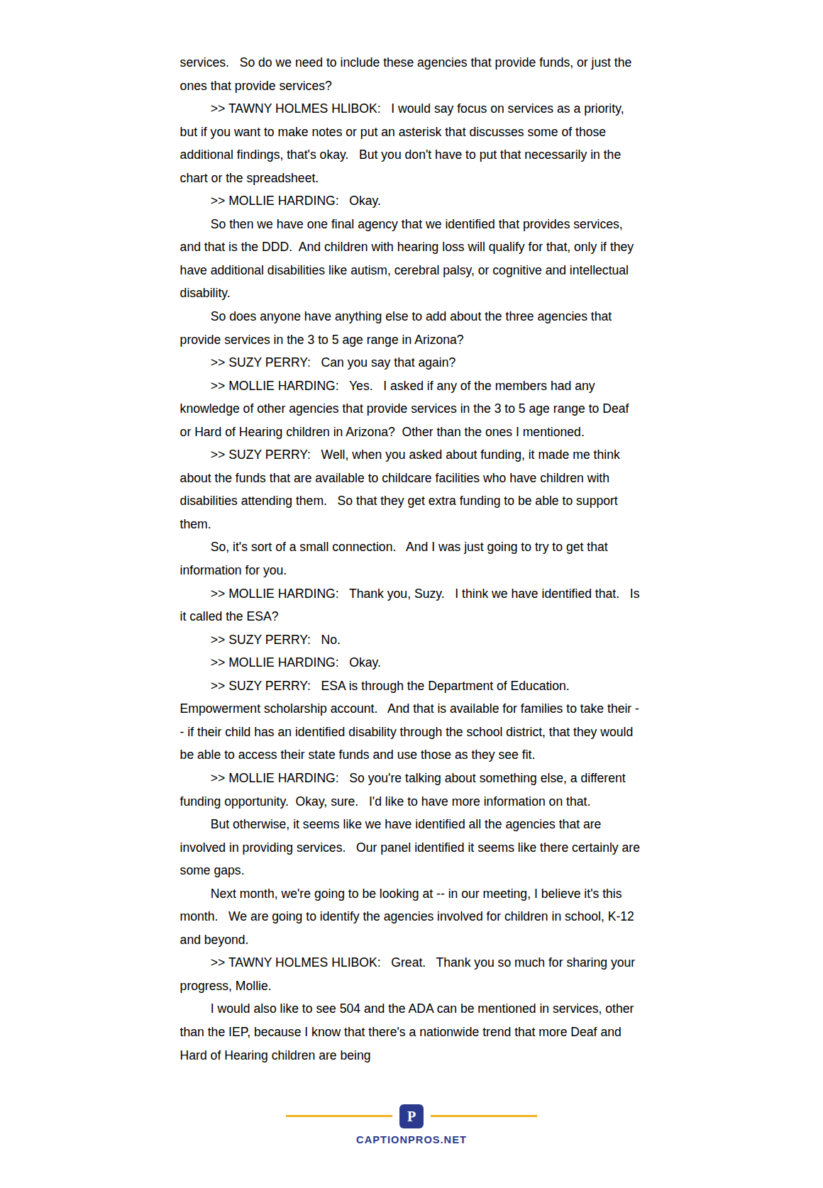services. So do we need to include these agencies that provide funds, or just the ones that provide services?
>> TAWNY HOLMES HLIBOK: I would say focus on services as a priority, but if you want to make notes or put an asterisk that discusses some of those additional findings, that's okay. But you don't have to put that necessarily in the chart or the spreadsheet.
>> MOLLIE HARDING: Okay.
So then we have one final agency that we identified that provides services, and that is the DDD. And children with hearing loss will qualify for that, only if they have additional disabilities like autism, cerebral palsy, or cognitive and intellectual disability.
So does anyone have anything else to add about the three agencies that provide services in the 3 to 5 age range in Arizona?
>> SUZY PERRY: Can you say that again?
>> MOLLIE HARDING: Yes. I asked if any of the members had any knowledge of other agencies that provide services in the 3 to 5 age range to Deaf or Hard of Hearing children in Arizona? Other than the ones I mentioned.
>> SUZY PERRY: Well, when you asked about funding, it made me think about the funds that are available to childcare facilities who have children with disabilities attending them. So that they get extra funding to be able to support them.
So, it's sort of a small connection. And I was just going to try to get that information for you.
>> MOLLIE HARDING: Thank you, Suzy. I think we have identified that. Is it called the ESA?
>> SUZY PERRY: No.
>> MOLLIE HARDING: Okay.
>> SUZY PERRY: ESA is through the Department of Education. Empowerment scholarship account. And that is available for families to take their -- if their child has an identified disability through the school district, that they would be able to access their state funds and use those as they see fit.
>> MOLLIE HARDING: So you're talking about something else, a different funding opportunity. Okay, sure. I'd like to have more information on that.
But otherwise, it seems like we have identified all the agencies that are involved in providing services. Our panel identified it seems like there certainly are some gaps.
Next month, we're going to be looking at -- in our meeting, I believe it's this month. We are going to identify the agencies involved for children in school, K-12 and beyond.
>> TAWNY HOLMES HLIBOK: Great. Thank you so much for sharing your progress, Mollie.
I would also like to see 504 and the ADA can be mentioned in services, other than the IEP, because I know that there's a nationwide trend that more Deaf and Hard of Hearing children are being
P
CAPTIONPROS.NET